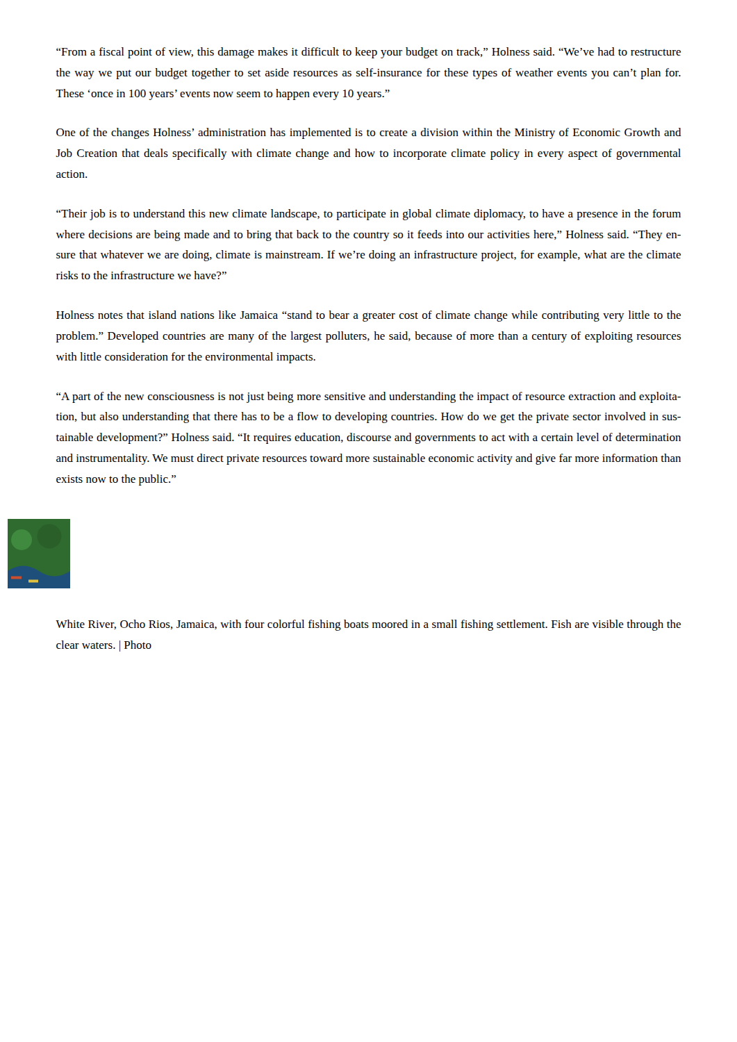“From a fiscal point of view, this damage makes it difficult to keep your budget on track,” Holness said. “We’ve had to restructure the way we put our budget together to set aside resources as self-insurance for these types of weather events you can’t plan for. These ‘once in 100 years’ events now seem to happen every 10 years.”
One of the changes Holness’ administration has implemented is to create a division within the Ministry of Economic Growth and Job Creation that deals specifically with climate change and how to incorporate climate policy in every aspect of governmental action.
“Their job is to understand this new climate landscape, to participate in global climate diplomacy, to have a presence in the forum where decisions are being made and to bring that back to the country so it feeds into our activities here,” Holness said. “They ensure that whatever we are doing, climate is mainstream. If we’re doing an infrastructure project, for example, what are the climate risks to the infrastructure we have?”
Holness notes that island nations like Jamaica “stand to bear a greater cost of climate change while contributing very little to the problem.” Developed countries are many of the largest polluters, he said, because of more than a century of exploiting resources with little consideration for the environmental impacts.
“A part of the new consciousness is not just being more sensitive and understanding the impact of resource extraction and exploitation, but also understanding that there has to be a flow to developing countries. How do we get the private sector involved in sustainable development?” Holness said. “It requires education, discourse and governments to act with a certain level of determination and instrumentality. We must direct private resources toward more sustainable economic activity and give far more information than exists now to the public.”
White River, Ocho Rios, Jamaica, with four colorful fishing boats moored in a small fishing settlement. Fish are visible through the clear waters. | Photo